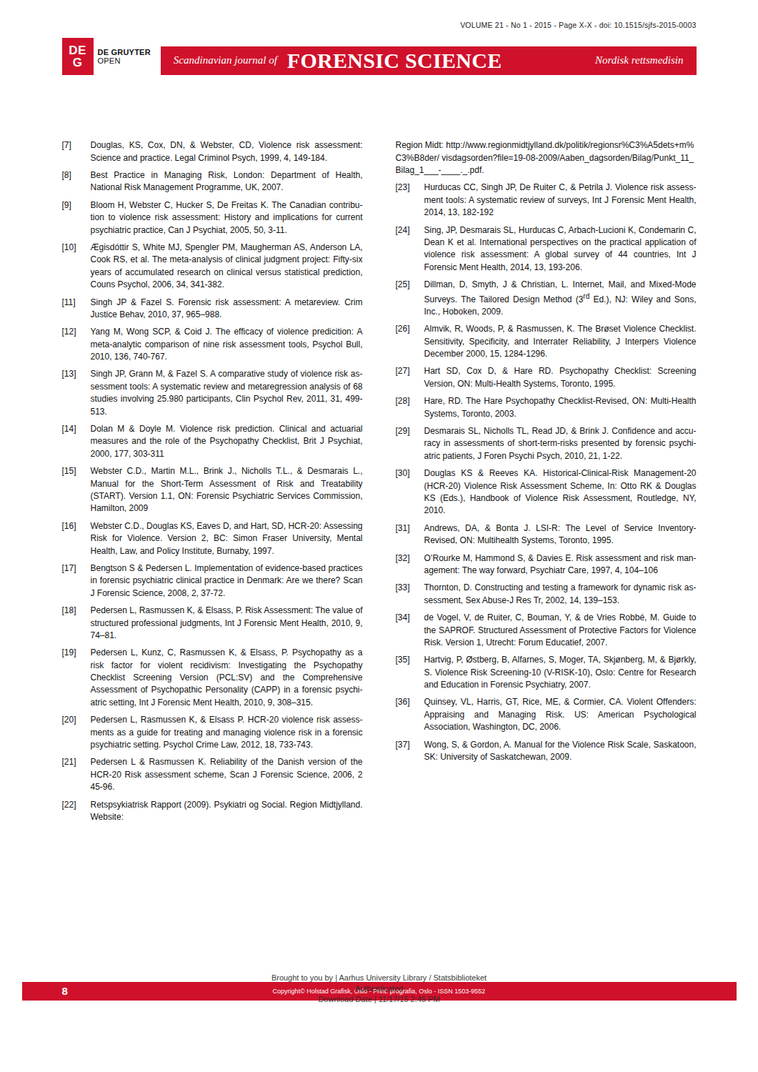VOLUME 21 - No 1 - 2015 - Page X-X - doi: 10.1515/sjfs-2015-0003
DE G
DE GRUYTER
OPEN
Scandinavian journal of
FORENSIC SCIENCE
Nordisk rettsmedisin
[7] Douglas, KS, Cox, DN, & Webster, CD, Violence risk assessment: Science and practice. Legal Criminol Psych, 1999, 4, 149-184.
[8] Best Practice in Managing Risk, London: Department of Health, National Risk Management Programme, UK, 2007.
[9] Bloom H, Webster C, Hucker S, De Freitas K. The Canadian contribution to violence risk assessment: History and implications for current psychiatric practice, Can J Psychiat, 2005, 50, 3-11.
[10] Ægisdóttir S, White MJ, Spengler PM, Maugherman AS, Anderson LA, Cook RS, et al. The meta-analysis of clinical judgment project: Fifty-six years of accumulated research on clinical versus statistical prediction, Couns Psychol, 2006, 34, 341-382.
[11] Singh JP & Fazel S. Forensic risk assessment: A metareview. Crim Justice Behav, 2010, 37, 965–988.
[12] Yang M, Wong SCP, & Coid J. The efficacy of violence predicition: A meta-analytic comparison of nine risk assessment tools, Psychol Bull, 2010, 136, 740-767.
[13] Singh JP, Grann M, & Fazel S. A comparative study of violence risk assessment tools: A systematic review and metaregression analysis of 68 studies involving 25.980 participants, Clin Psychol Rev, 2011, 31, 499-513.
[14] Dolan M & Doyle M. Violence risk prediction. Clinical and actuarial measures and the role of the Psychopathy Checklist, Brit J Psychiat, 2000, 177, 303-311
[15] Webster C.D., Martin M.L., Brink J., Nicholls T.L., & Desmarais L., Manual for the Short-Term Assessment of Risk and Treatability (START). Version 1.1, ON: Forensic Psychiatric Services Commission, Hamilton, 2009
[16] Webster C.D., Douglas KS, Eaves D, and Hart, SD, HCR-20: Assessing Risk for Violence. Version 2, BC: Simon Fraser University, Mental Health, Law, and Policy Institute, Burnaby, 1997.
[17] Bengtson S & Pedersen L. Implementation of evidence-based practices in forensic psychiatric clinical practice in Denmark: Are we there? Scan J Forensic Science, 2008, 2, 37-72.
[18] Pedersen L, Rasmussen K, & Elsass, P. Risk Assessment: The value of structured professional judgments, Int J Forensic Ment Health, 2010, 9, 74–81.
[19] Pedersen L, Kunz, C, Rasmussen K, & Elsass, P. Psychopathy as a risk factor for violent recidivism: Investigating the Psychopathy Checklist Screening Version (PCL:SV) and the Comprehensive Assessment of Psychopathic Personality (CAPP) in a forensic psychiatric setting, Int J Forensic Ment Health, 2010, 9, 308–315.
[20] Pedersen L, Rasmussen K, & Elsass P. HCR-20 violence risk assessments as a guide for treating and managing violence risk in a forensic psychiatric setting. Psychol Crime Law, 2012, 18, 733-743.
[21] Pedersen L & Rasmussen K. Reliability of the Danish version of the HCR-20 Risk assessment scheme, Scan J Forensic Science, 2006, 2 45-96.
[22] Retspsykiatrisk Rapport (2009). Psykiatri og Social. Region Midtjylland. Website:
Region Midt: http://www.regionmidtjylland.dk/politik/regionsr%C3%A5dets+m%C3%B8der/ visdagsorden?file=19-08-2009/Aaben_dagsorden/Bilag/Punkt_11_Bilag_1___-____._.pdf.
[23] Hurducas CC, Singh JP, De Ruiter C, & Petrila J. Violence risk assessment tools: A systematic review of surveys, Int J Forensic Ment Health, 2014, 13, 182-192
[24] Sing, JP, Desmarais SL, Hurducas C, Arbach-Lucioni K, Condemarin C, Dean K et al. International perspectives on the practical application of violence risk assessment: A global survey of 44 countries, Int J Forensic Ment Health, 2014, 13, 193-206.
[25] Dillman, D, Smyth, J & Christian, L. Internet, Mail, and Mixed-Mode Surveys. The Tailored Design Method (3rd Ed.), NJ: Wiley and Sons, Inc., Hoboken, 2009.
[26] Almvik, R, Woods, P, & Rasmussen, K. The Brøset Violence Checklist. Sensitivity, Specificity, and Interrater Reliability, J Interpers Violence December 2000, 15, 1284-1296.
[27] Hart SD, Cox D, & Hare RD. Psychopathy Checklist: Screening Version, ON: Multi-Health Systems, Toronto, 1995.
[28] Hare, RD. The Hare Psychopathy Checklist-Revised, ON: Multi-Health Systems, Toronto, 2003.
[29] Desmarais SL, Nicholls TL, Read JD, & Brink J. Confidence and accuracy in assessments of short-term-risks presented by forensic psychiatric patients, J Foren Psychi Psych, 2010, 21, 1-22.
[30] Douglas KS & Reeves KA. Historical-Clinical-Risk Management-20 (HCR-20) Violence Risk Assessment Scheme, In: Otto RK & Douglas KS (Eds.), Handbook of Violence Risk Assessment, Routledge, NY, 2010.
[31] Andrews, DA, & Bonta J. LSI-R: The Level of Service Inventory-Revised, ON: Multihealth Systems, Toronto, 1995.
[32] O’Rourke M, Hammond S, & Davies E. Risk assessment and risk management: The way forward, Psychiatr Care, 1997, 4, 104–106
[33] Thornton, D. Constructing and testing a framework for dynamic risk assessment, Sex Abuse-J Res Tr, 2002, 14, 139–153.
[34] de Vogel, V, de Ruiter, C, Bouman, Y, & de Vries Robbé, M. Guide to the SAPROF. Structured Assessment of Protective Factors for Violence Risk. Version 1, Utrecht: Forum Educatief, 2007.
[35] Hartvig, P, Østberg, B, Alfarnes, S, Moger, TA, Skjønberg, M, & Bjørkly, S. Violence Risk Screening-10 (V-RISK-10), Oslo: Centre for Research and Education in Forensic Psychiatry, 2007.
[36] Quinsey, VL, Harris, GT, Rice, ME, & Cormier, CA. Violent Offenders: Appraising and Managing Risk. US: American Psychological Association, Washington, DC, 2006.
[37] Wong, S, & Gordon, A. Manual for the Violence Risk Scale, Saskatoon, SK: University of Saskatchewan, 2009.
8
Copyright© Holstad Grafisk, Oslo - Print: prografia, Oslo - ISSN 1503-9552
Brought to you by | Aarhus University Library / Statsbiblioteket
Authenticated
Download Date | 11/17/15 2:45 PM